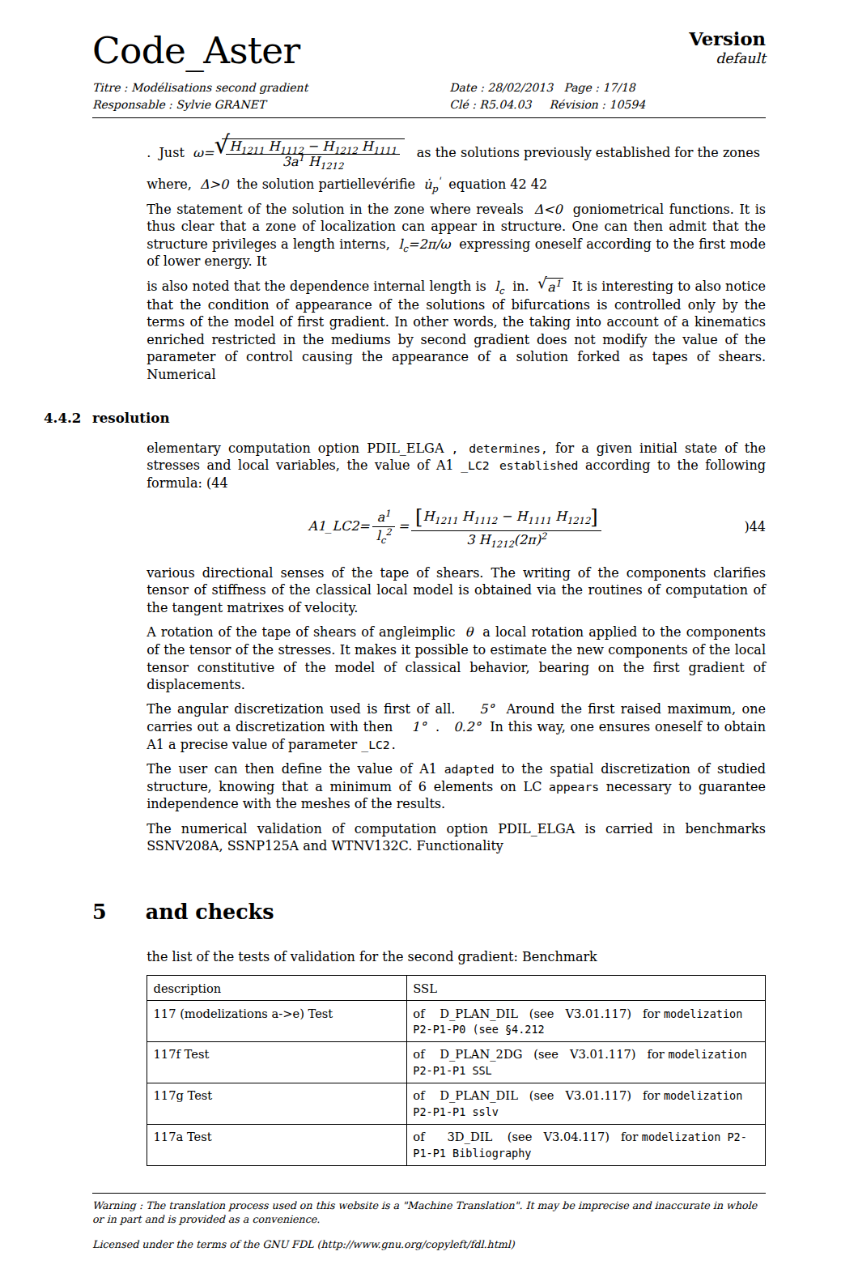Code_Aster
Version
default
| Titre : Modélisations second gradient | Date : 28/02/2013 Page : 17/18 |
| Responsable : Sylvie GRANET | Clé : R5.04.03 Révision : 10594 |
. Just ω=H1211 H1112 − H1212 H11113a1 H1212 as the solutions previously established for the zones
where, Δ>0 the solution partiellevérifie u̇p' equation 42 42
The statement of the solution in the zone where reveals Δ<0 goniometrical functions. It is thus clear that a zone of localization can appear in structure. One can then admit that the structure privileges a length interns, lc=2π/ω expressing oneself according to the first mode of lower energy. It
is also noted that the dependence internal length is lc in. a1 It is interesting to also notice that the condition of appearance of the solutions of bifurcations is controlled only by the terms of the model of first gradient. In other words, the taking into account of a kinematics enriched restricted in the mediums by second gradient does not modify the value of the parameter of control causing the appearance of a solution forked as tapes of shears. Numerical
4.4.2resolution
elementary computation option PDIL_ELGA , determines, for a given initial state of the stresses and local variables, the value of A1 _LC2 established according to the following formula: (44
A1_LC2=a1 lc2=[H1211 H1112 − H1111 H1212] 3 H1212(2π)2 )44
various directional senses of the tape of shears. The writing of the components clarifies tensor of stiffness of the classical local model is obtained via the routines of computation of the tangent matrixes of velocity.
A rotation of the tape of shears of angleimplic θ a local rotation applied to the components of the tensor of the stresses. It makes it possible to estimate the new components of the local tensor constitutive of the model of classical behavior, bearing on the first gradient of displacements.
The angular discretization used is first of all. 5° Around the first raised maximum, one carries out a discretization with then 1° . 0.2° In this way, one ensures oneself to obtain A1 a precise value of parameter _LC2.
The user can then define the value of A1 adapted to the spatial discretization of studied structure, knowing that a minimum of 6 elements on LC appears necessary to guarantee independence with the meshes of the results.
The numerical validation of computation option PDIL_ELGA is carried in benchmarks SSNV208A, SSNP125A and WTNV132C. Functionality
5and checks
the list of the tests of validation for the second gradient: Benchmark
| description | SSL |
| 117 (modelizations a->e) Test | of D_PLAN_DIL (see V3.01.117) for modelization P2-P1-P0 (see §4.212 |
| 117f Test | of D_PLAN_2DG (see V3.01.117) for modelization P2-P1-P1 SSL |
| 117g Test | of D_PLAN_DIL (see V3.01.117) for modelization P2-P1-P1 sslv |
| 117a Test | of 3D_DIL (see V3.04.117) for modelization P2-P1-P1 Bibliography |
Warning : The translation process used on this website is a "Machine Translation". It may be imprecise and inaccurate in whole or in part and is provided as a convenience.
Licensed under the terms of the GNU FDL (http://www.gnu.org/copyleft/fdl.html)